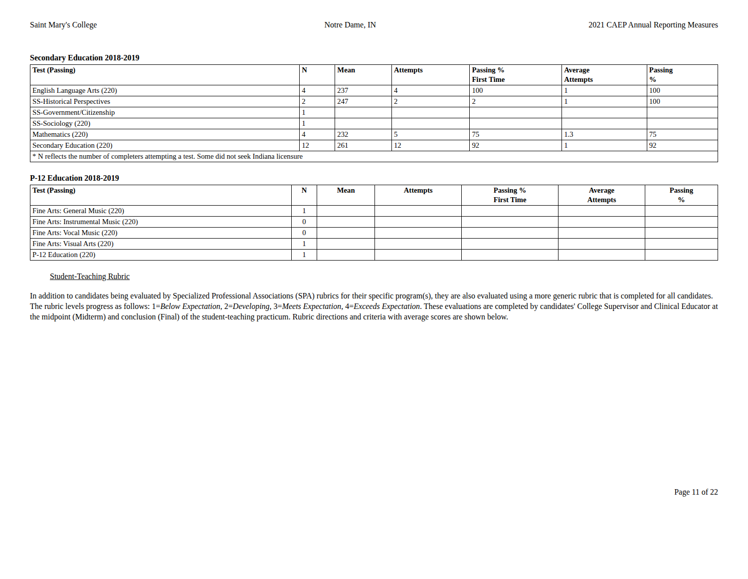Saint Mary's College
Notre Dame, IN
2021 CAEP Annual Reporting Measures
Secondary Education 2018-2019
| Test (Passing) | N | Mean | Attempts | Passing % First Time | Average Attempts | Passing % |
| --- | --- | --- | --- | --- | --- | --- |
| English Language Arts (220) | 4 | 237 | 4 | 100 | 1 | 100 |
| SS-Historical Perspectives | 2 | 247 | 2 | 2 | 1 | 100 |
| SS-Government/Citizenship | 1 | | | | | |
| SS-Sociology (220) | 1 | | | | | |
| Mathematics (220) | 4 | 232 | 5 | 75 | 1.3 | 75 |
| Secondary Education (220) | 12 | 261 | 12 | 92 | 1 | 92 |
| * N reflects the number of completers attempting a test. Some did not seek Indiana licensure |
P-12 Education 2018-2019
| Test (Passing) | N | Mean | Attempts | Passing % First Time | Average Attempts | Passing % |
| --- | --- | --- | --- | --- | --- | --- |
| Fine Arts: General Music (220) | 1 | | | | | |
| Fine Arts: Instrumental Music (220) | 0 | | | | | |
| Fine Arts: Vocal Music (220) | 0 | | | | | |
| Fine Arts: Visual Arts (220) | 1 | | | | | |
| P-12 Education (220) | 1 | | | | | |
Student-Teaching Rubric
In addition to candidates being evaluated by Specialized Professional Associations (SPA) rubrics for their specific program(s), they are also evaluated using a more generic rubric that is completed for all candidates. The rubric levels progress as follows: 1=Below Expectation, 2=Developing, 3=Meets Expectation, 4=Exceeds Expectation. These evaluations are completed by candidates' College Supervisor and Clinical Educator at the midpoint (Midterm) and conclusion (Final) of the student-teaching practicum. Rubric directions and criteria with average scores are shown below.
Page 11 of 22